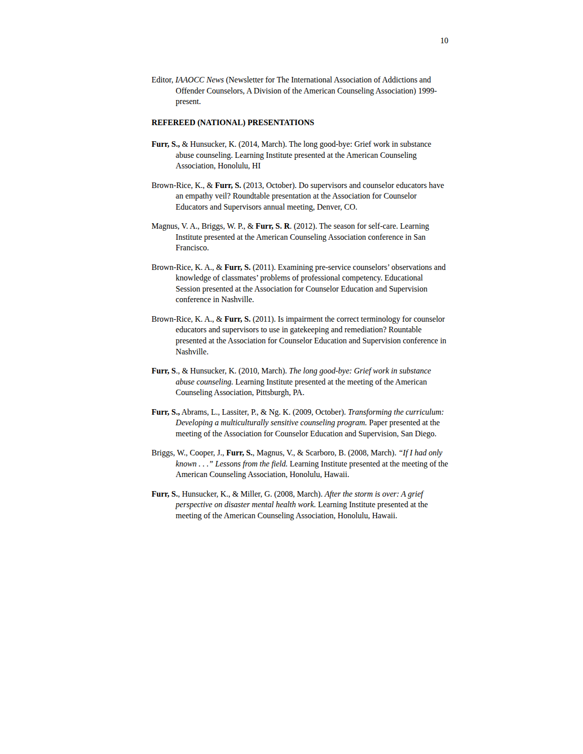10
Editor, IAAOCC News (Newsletter for The International Association of Addictions and Offender Counselors, A Division of the American Counseling Association) 1999-present.
REFEREED (NATIONAL) PRESENTATIONS
Furr, S., & Hunsucker, K. (2014, March). The long good-bye: Grief work in substance abuse counseling. Learning Institute presented at the American Counseling Association, Honolulu, HI
Brown-Rice, K., & Furr, S. (2013, October). Do supervisors and counselor educators have an empathy veil? Roundtable presentation at the Association for Counselor Educators and Supervisors annual meeting, Denver, CO.
Magnus, V. A., Briggs, W. P., & Furr, S. R. (2012). The season for self-care. Learning Institute presented at the American Counseling Association conference in San Francisco.
Brown-Rice, K. A., & Furr, S. (2011). Examining pre-service counselors’ observations and knowledge of classmates’ problems of professional competency. Educational Session presented at the Association for Counselor Education and Supervision conference in Nashville.
Brown-Rice, K. A., & Furr, S. (2011). Is impairment the correct terminology for counselor educators and supervisors to use in gatekeeping and remediation? Rountable presented at the Association for Counselor Education and Supervision conference in Nashville.
Furr, S., & Hunsucker, K. (2010, March). The long good-bye: Grief work in substance abuse counseling. Learning Institute presented at the meeting of the American Counseling Association, Pittsburgh, PA.
Furr, S., Abrams, L., Lassiter, P., & Ng. K. (2009, October). Transforming the curriculum: Developing a multiculturally sensitive counseling program. Paper presented at the meeting of the Association for Counselor Education and Supervision, San Diego.
Briggs, W., Cooper, J., Furr, S., Magnus, V., & Scarboro, B. (2008, March). “If I had only known . . .” Lessons from the field. Learning Institute presented at the meeting of the American Counseling Association, Honolulu, Hawaii.
Furr, S., Hunsucker, K., & Miller, G. (2008, March). After the storm is over: A grief perspective on disaster mental health work. Learning Institute presented at the meeting of the American Counseling Association, Honolulu, Hawaii.